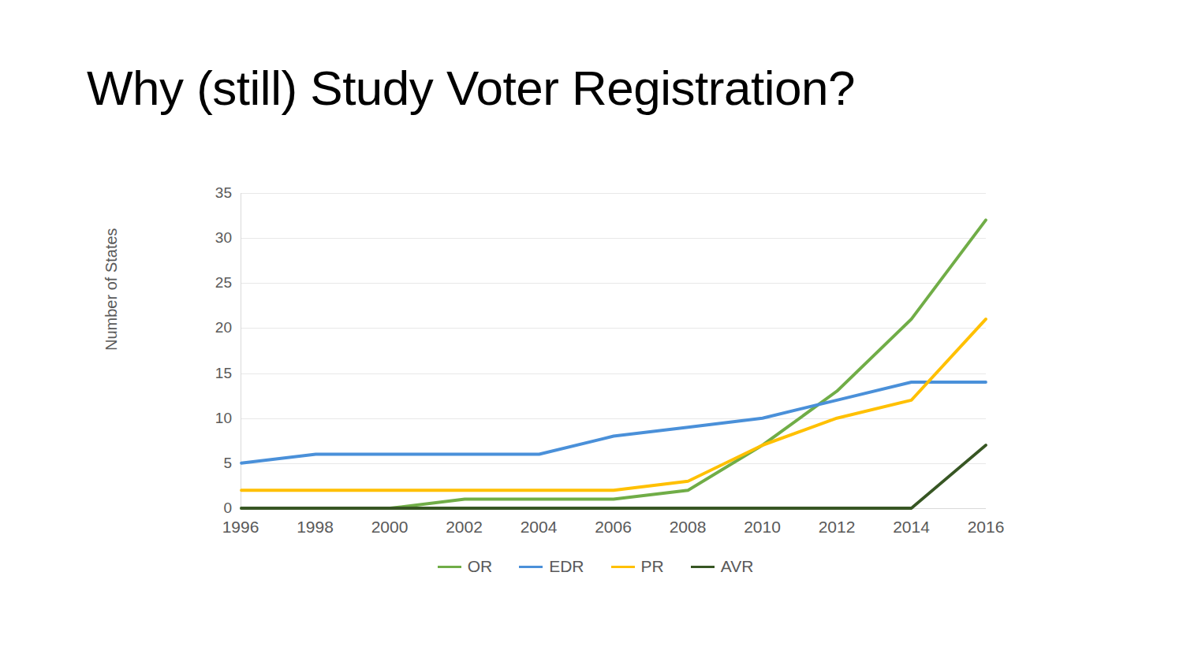Why (still) Study Voter Registration?
Number of States
35
30
25
20
15
10
5
0
1996
1998
2000
2002
2004
2006
2008
2010
2012
2014
2016
OR
EDR
PR
AVR